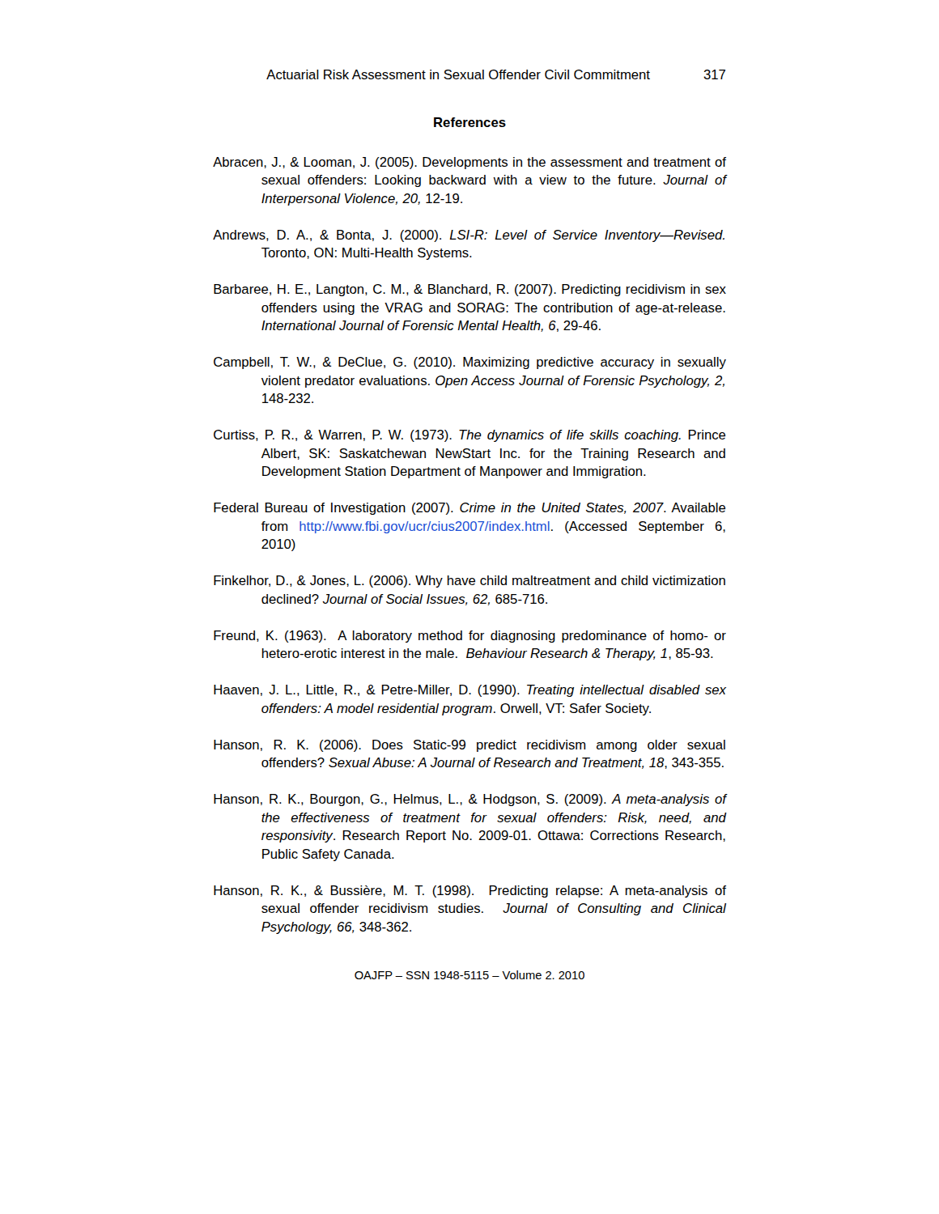Actuarial Risk Assessment in Sexual Offender Civil Commitment
317
References
Abracen, J., & Looman, J. (2005). Developments in the assessment and treatment of sexual offenders: Looking backward with a view to the future. Journal of Interpersonal Violence, 20, 12-19.
Andrews, D. A., & Bonta, J. (2000). LSI-R: Level of Service Inventory—Revised. Toronto, ON: Multi-Health Systems.
Barbaree, H. E., Langton, C. M., & Blanchard, R. (2007). Predicting recidivism in sex offenders using the VRAG and SORAG: The contribution of age-at-release. International Journal of Forensic Mental Health, 6, 29-46.
Campbell, T. W., & DeClue, G. (2010). Maximizing predictive accuracy in sexually violent predator evaluations. Open Access Journal of Forensic Psychology, 2, 148-232.
Curtiss, P. R., & Warren, P. W. (1973). The dynamics of life skills coaching. Prince Albert, SK: Saskatchewan NewStart Inc. for the Training Research and Development Station Department of Manpower and Immigration.
Federal Bureau of Investigation (2007). Crime in the United States, 2007. Available from http://www.fbi.gov/ucr/cius2007/index.html. (Accessed September 6, 2010)
Finkelhor, D., & Jones, L. (2006). Why have child maltreatment and child victimization declined? Journal of Social Issues, 62, 685-716.
Freund, K. (1963). A laboratory method for diagnosing predominance of homo- or hetero-erotic interest in the male. Behaviour Research & Therapy, 1, 85-93.
Haaven, J. L., Little, R., & Petre-Miller, D. (1990). Treating intellectual disabled sex offenders: A model residential program. Orwell, VT: Safer Society.
Hanson, R. K. (2006). Does Static-99 predict recidivism among older sexual offenders? Sexual Abuse: A Journal of Research and Treatment, 18, 343-355.
Hanson, R. K., Bourgon, G., Helmus, L., & Hodgson, S. (2009). A meta-analysis of the effectiveness of treatment for sexual offenders: Risk, need, and responsivity. Research Report No. 2009-01. Ottawa: Corrections Research, Public Safety Canada.
Hanson, R. K., & Bussière, M. T. (1998). Predicting relapse: A meta-analysis of sexual offender recidivism studies. Journal of Consulting and Clinical Psychology, 66, 348-362.
OAJFP – SSN 1948-5115 – Volume 2. 2010